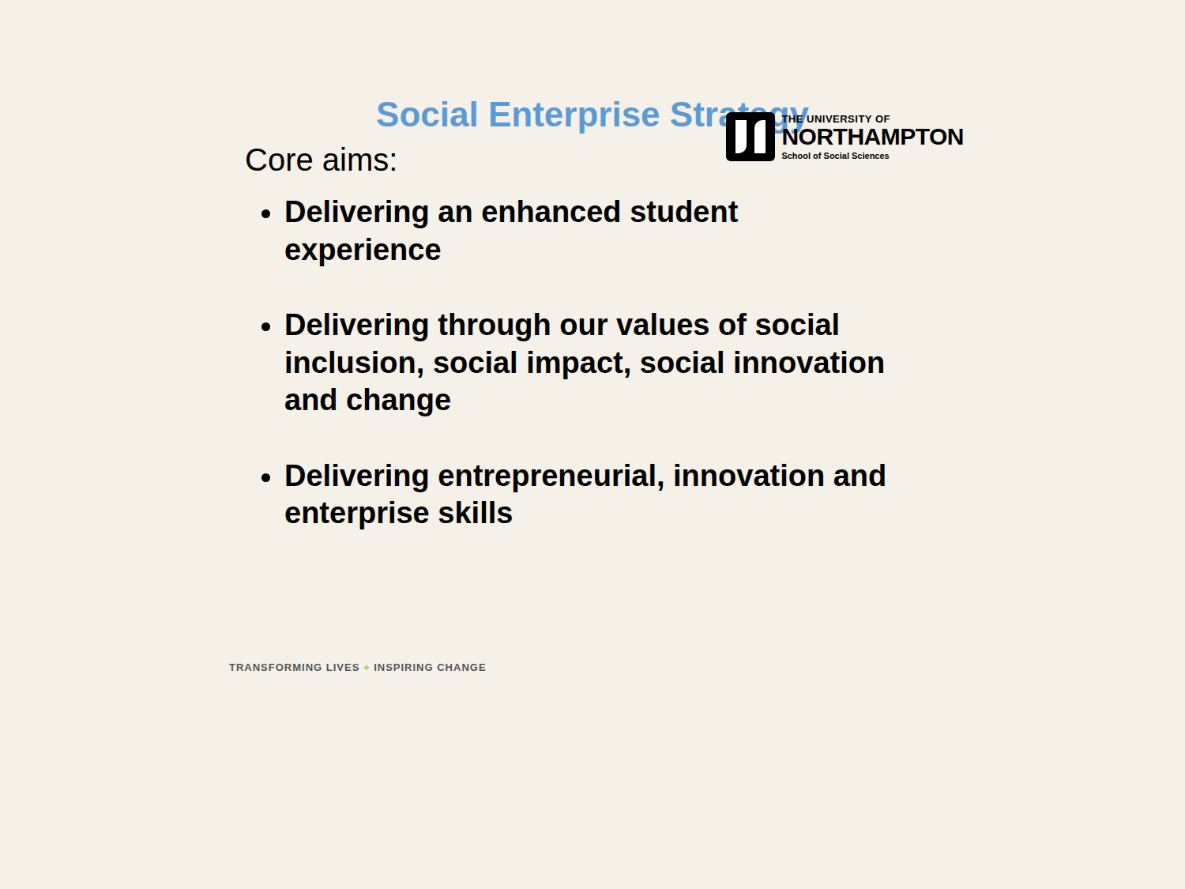THE UNIVERSITY OF
NORTHAMPTON
School of Social Sciences
Social Enterprise Strategy
Core aims:
Delivering an enhanced student experience
Delivering through our values of social inclusion, social impact, social innovation and change
Delivering entrepreneurial, innovation and enterprise skills
TRANSFORMING LIVES + INSPIRING CHANGE